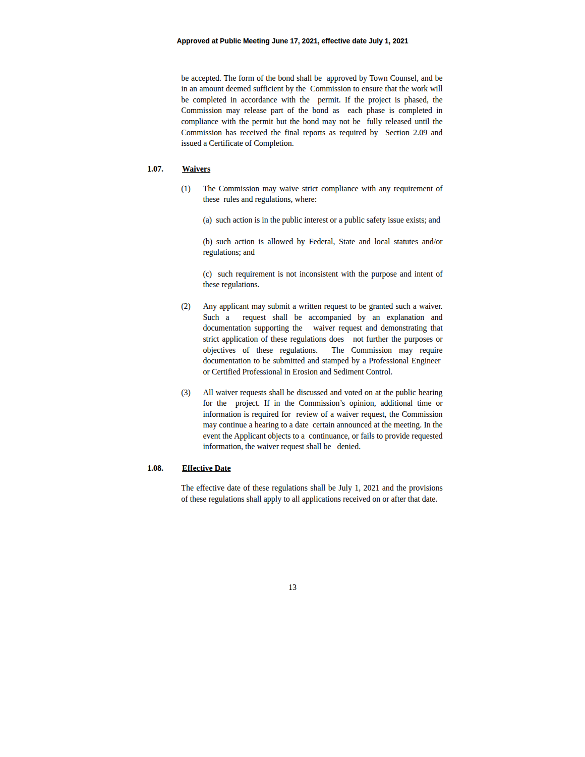Approved at Public Meeting June 17, 2021, effective date July 1, 2021
be accepted. The form of the bond shall be approved by Town Counsel, and be in an amount deemed sufficient by the Commission to ensure that the work will be completed in accordance with the permit. If the project is phased, the Commission may release part of the bond as each phase is completed in compliance with the permit but the bond may not be fully released until the Commission has received the final reports as required by Section 2.09 and issued a Certificate of Completion.
1.07. Waivers
(1)
The Commission may waive strict compliance with any requirement of these rules and regulations, where:
(a) such action is in the public interest or a public safety issue exists; and
(b) such action is allowed by Federal, State and local statutes and/or regulations; and
(c) such requirement is not inconsistent with the purpose and intent of these regulations.
(2)
Any applicant may submit a written request to be granted such a waiver. Such a request shall be accompanied by an explanation and documentation supporting the waiver request and demonstrating that strict application of these regulations does not further the purposes or objectives of these regulations. The Commission may require documentation to be submitted and stamped by a Professional Engineer or Certified Professional in Erosion and Sediment Control.
(3)
All waiver requests shall be discussed and voted on at the public hearing for the project. If in the Commission’s opinion, additional time or information is required for review of a waiver request, the Commission may continue a hearing to a date certain announced at the meeting. In the event the Applicant objects to a continuance, or fails to provide requested information, the waiver request shall be denied.
1.08. Effective Date
The effective date of these regulations shall be July 1, 2021 and the provisions of these regulations shall apply to all applications received on or after that date.
13